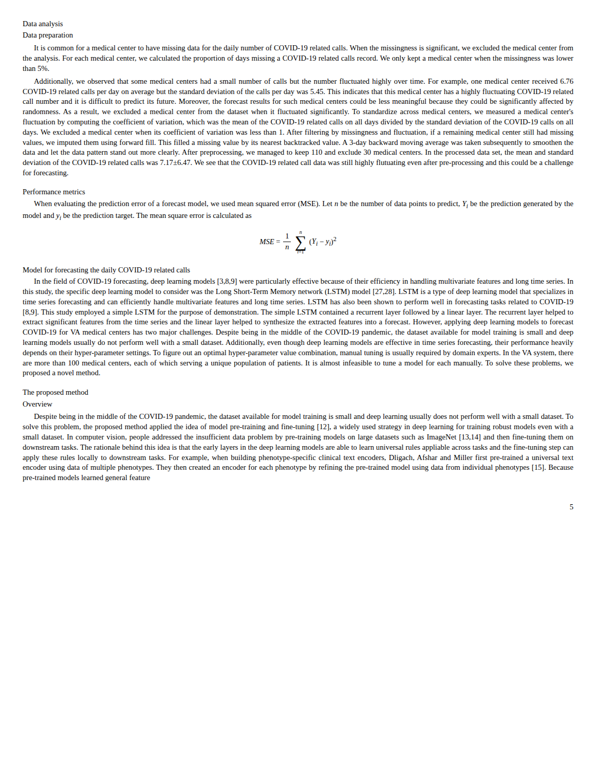Data analysis
Data preparation
It is common for a medical center to have missing data for the daily number of COVID-19 related calls. When the missingness is significant, we excluded the medical center from the analysis. For each medical center, we calculated the proportion of days missing a COVID-19 related calls record. We only kept a medical center when the missingness was lower than 5%.
Additionally, we observed that some medical centers had a small number of calls but the number fluctuated highly over time. For example, one medical center received 6.76 COVID-19 related calls per day on average but the standard deviation of the calls per day was 5.45. This indicates that this medical center has a highly fluctuating COVID-19 related call number and it is difficult to predict its future. Moreover, the forecast results for such medical centers could be less meaningful because they could be significantly affected by randomness. As a result, we excluded a medical center from the dataset when it fluctuated significantly. To standardize across medical centers, we measured a medical center's fluctuation by computing the coefficient of variation, which was the mean of the COVID-19 related calls on all days divided by the standard deviation of the COVID-19 calls on all days. We excluded a medical center when its coefficient of variation was less than 1. After filtering by missingness and fluctuation, if a remaining medical center still had missing values, we imputed them using forward fill. This filled a missing value by its nearest backtracked value. A 3-day backward moving average was taken subsequently to smoothen the data and let the data pattern stand out more clearly. After preprocessing, we managed to keep 110 and exclude 30 medical centers. In the processed data set, the mean and standard deviation of the COVID-19 related calls was 7.17±6.47. We see that the COVID-19 related call data was still highly flutuating even after pre-processing and this could be a challenge for forecasting.
Performance metrics
When evaluating the prediction error of a forecast model, we used mean squared error (MSE). Let n be the number of data points to predict, Yi be the prediction generated by the model and yi be the prediction target. The mean square error is calculated as
MSE = 1 n n∑i=1 (Yi − yi)2
Model for forecasting the daily COVID-19 related calls
In the field of COVID-19 forecasting, deep learning models [3,8,9] were particularly effective because of their efficiency in handling multivariate features and long time series. In this study, the specific deep learning model to consider was the Long Short-Term Memory network (LSTM) model [27,28]. LSTM is a type of deep learning model that specializes in time series forecasting and can efficiently handle multivariate features and long time series. LSTM has also been shown to perform well in forecasting tasks related to COVID-19 [8,9]. This study employed a simple LSTM for the purpose of demonstration. The simple LSTM contained a recurrent layer followed by a linear layer. The recurrent layer helped to extract significant features from the time series and the linear layer helped to synthesize the extracted features into a forecast. However, applying deep learning models to forecast COVID-19 for VA medical centers has two major challenges. Despite being in the middle of the COVID-19 pandemic, the dataset available for model training is small and deep learning models usually do not perform well with a small dataset. Additionally, even though deep learning models are effective in time series forecasting, their performance heavily depends on their hyper-parameter settings. To figure out an optimal hyper-parameter value combination, manual tuning is usually required by domain experts. In the VA system, there are more than 100 medical centers, each of which serving a unique population of patients. It is almost infeasible to tune a model for each manually. To solve these problems, we proposed a novel method.
The proposed method
Overview
Despite being in the middle of the COVID-19 pandemic, the dataset available for model training is small and deep learning usually does not perform well with a small dataset. To solve this problem, the proposed method applied the idea of model pre-training and fine-tuning [12], a widely used strategy in deep learning for training robust models even with a small dataset. In computer vision, people addressed the insufficient data problem by pre-training models on large datasets such as ImageNet [13,14] and then fine-tuning them on downstream tasks. The rationale behind this idea is that the early layers in the deep learning models are able to learn universal rules appliable across tasks and the fine-tuning step can apply these rules locally to downstream tasks. For example, when building phenotype-specific clinical text encoders, Dligach, Afshar and Miller first pre-trained a universal text encoder using data of multiple phenotypes. They then created an encoder for each phenotype by refining the pre-trained model using data from individual phenotypes [15]. Because pre-trained models learned general feature
5